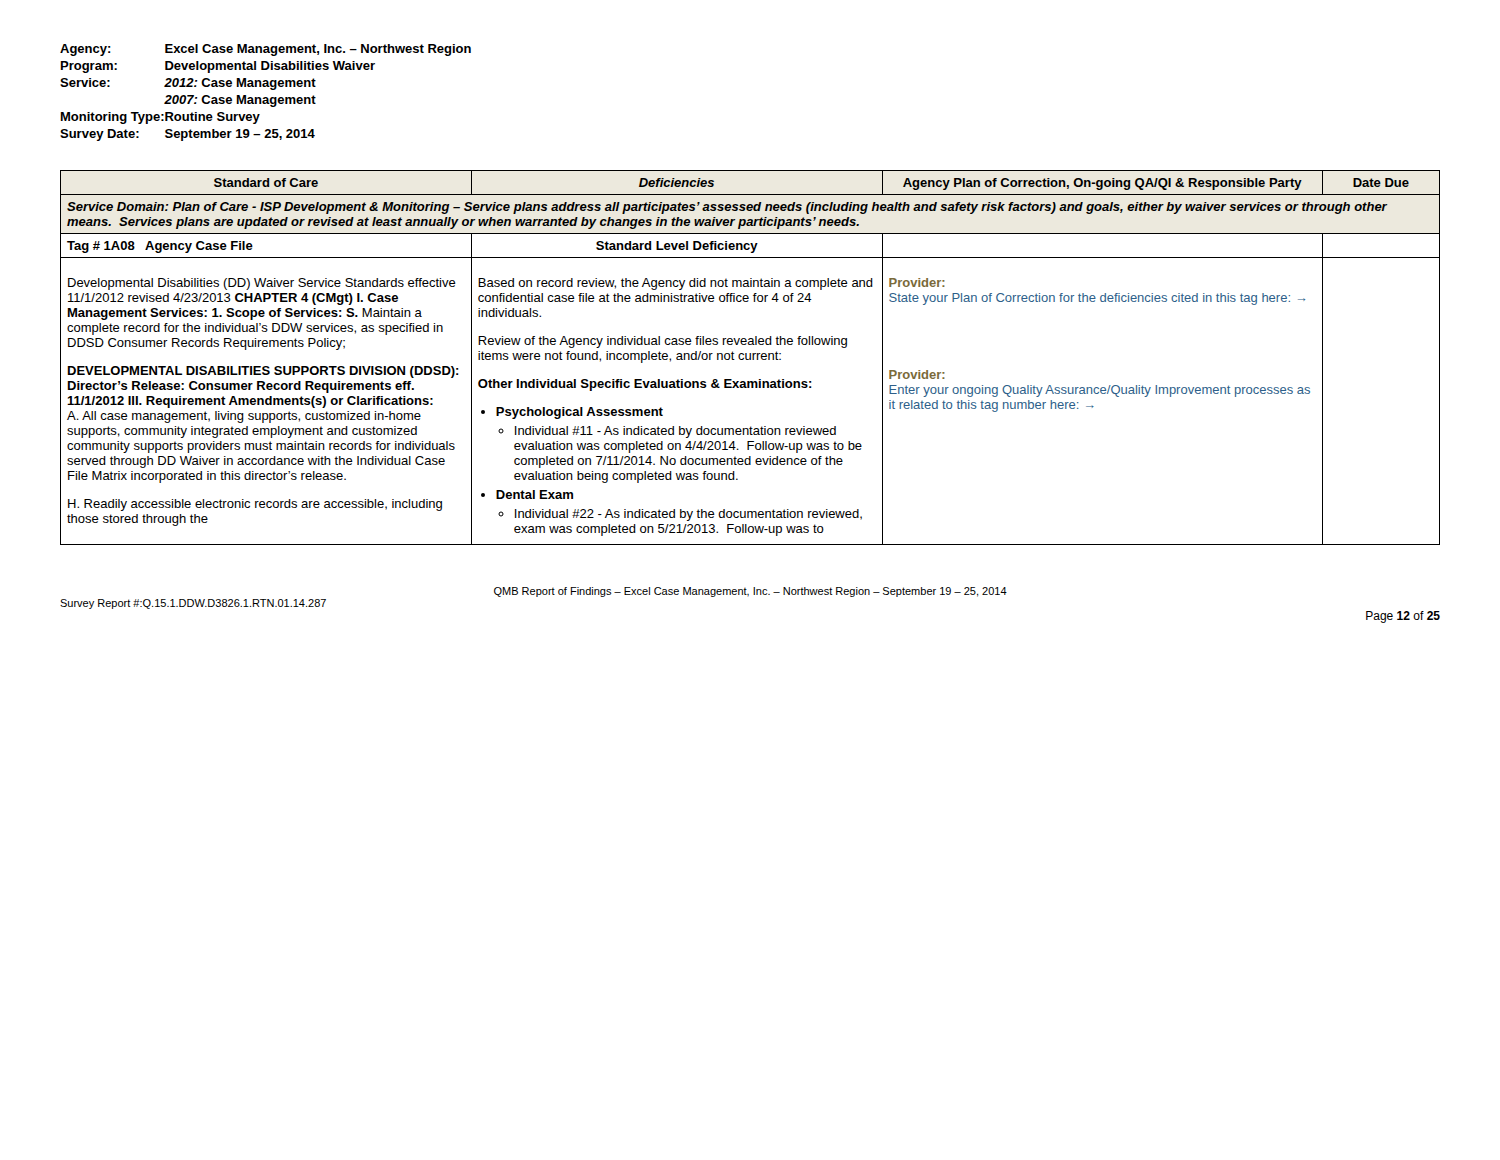| Agency: | Excel Case Management, Inc. – Northwest Region |
| Program: | Developmental Disabilities Waiver |
| Service: | 2012: Case Management |
| | 2007: Case Management |
| Monitoring Type: | Routine Survey |
| Survey Date: | September 19 – 25, 2014 |
| Standard of Care | Deficiencies | Agency Plan of Correction, On-going QA/QI & Responsible Party | Date Due |
| --- | --- | --- | --- |
| Service Domain: Plan of Care - ISP Development & Monitoring – Service plans address all participates’ assessed needs (including health and safety risk factors) and goals, either by waiver services or through other means. Services plans are updated or revised at least annually or when warranted by changes in the waiver participants’ needs. |
| Tag # 1A08 Agency Case File | Standard Level Deficiency | | |
| Developmental Disabilities (DD) Waiver Service Standards effective 11/1/2012 revised 4/23/2013 CHAPTER 4 (CMgt) I. Case Management Services: 1. Scope of Services: S. Maintain a complete record for the individual’s DDW services, as specified in DDSD Consumer Records Requirements Policy; DEVELOPMENTAL DISABILITIES SUPPORTS DIVISION (DDSD): Director’s Release: Consumer Record Requirements eff. 11/1/2012 III. Requirement Amendments(s) or Clarifications: A. All case management, living supports, customized in-home supports, community integrated employment and customized community supports providers must maintain records for individuals served through DD Waiver in accordance with the Individual Case File Matrix incorporated in this director’s release. H. Readily accessible electronic records are accessible, including those stored through the | Based on record review, the Agency did not maintain a complete and confidential case file at the administrative office for 4 of 24 individuals. Review of the Agency individual case files revealed the following items were not found, incomplete, and/or not current: Other Individual Specific Evaluations & Examinations: Psychological Assessment Individual #11 - As indicated by documentation reviewed evaluation was completed on 4/4/2014. Follow-up was to be completed on 7/11/2014. No documented evidence of the evaluation being completed was found. Dental Exam Individual #22 - As indicated by the documentation reviewed, exam was completed on 5/21/2013. Follow-up was to | Provider: State your Plan of Correction for the deficiencies cited in this tag here: → Provider: Enter your ongoing Quality Assurance/Quality Improvement processes as it related to this tag number here: → | |
QMB Report of Findings – Excel Case Management, Inc. – Northwest Region – September 19 – 25, 2014
Survey Report #:Q.15.1.DDW.D3826.1.RTN.01.14.287
Page 12 of 25